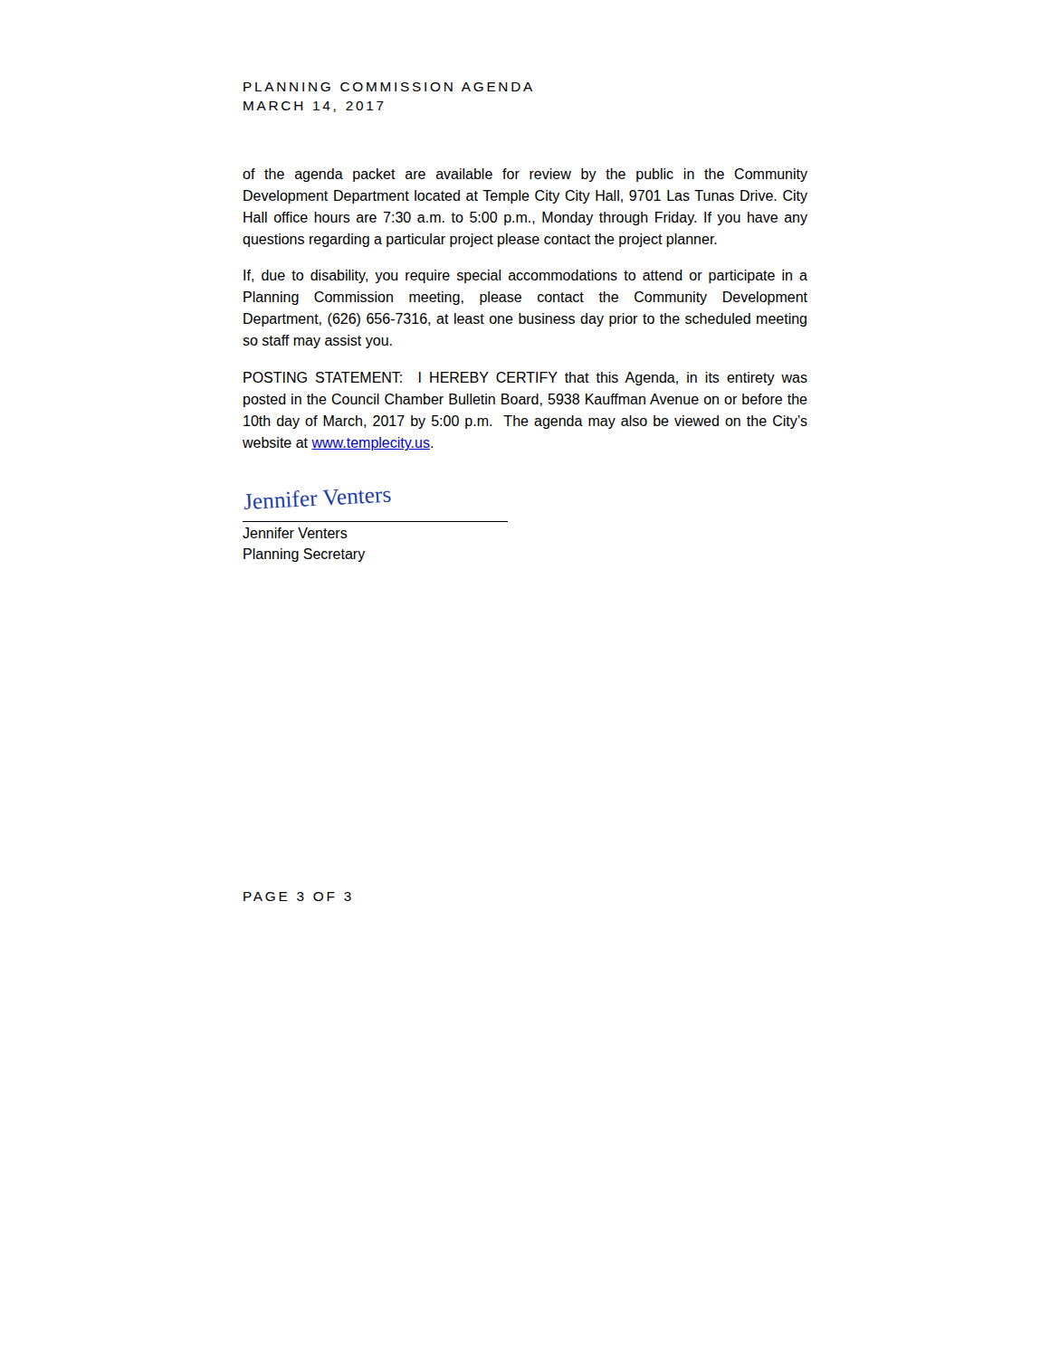PLANNING COMMISSION AGENDA
MARCH 14, 2017
of the agenda packet are available for review by the public in the Community Development Department located at Temple City City Hall, 9701 Las Tunas Drive. City Hall office hours are 7:30 a.m. to 5:00 p.m., Monday through Friday. If you have any questions regarding a particular project please contact the project planner.
If, due to disability, you require special accommodations to attend or participate in a Planning Commission meeting, please contact the Community Development Department, (626) 656-7316, at least one business day prior to the scheduled meeting so staff may assist you.
POSTING STATEMENT: I HEREBY CERTIFY that this Agenda, in its entirety was posted in the Council Chamber Bulletin Board, 5938 Kauffman Avenue on or before the 10th day of March, 2017 by 5:00 p.m. The agenda may also be viewed on the City’s website at www.templecity.us.
Jennifer Venters
Jennifer Venters
Planning Secretary
PAGE 3 OF 3